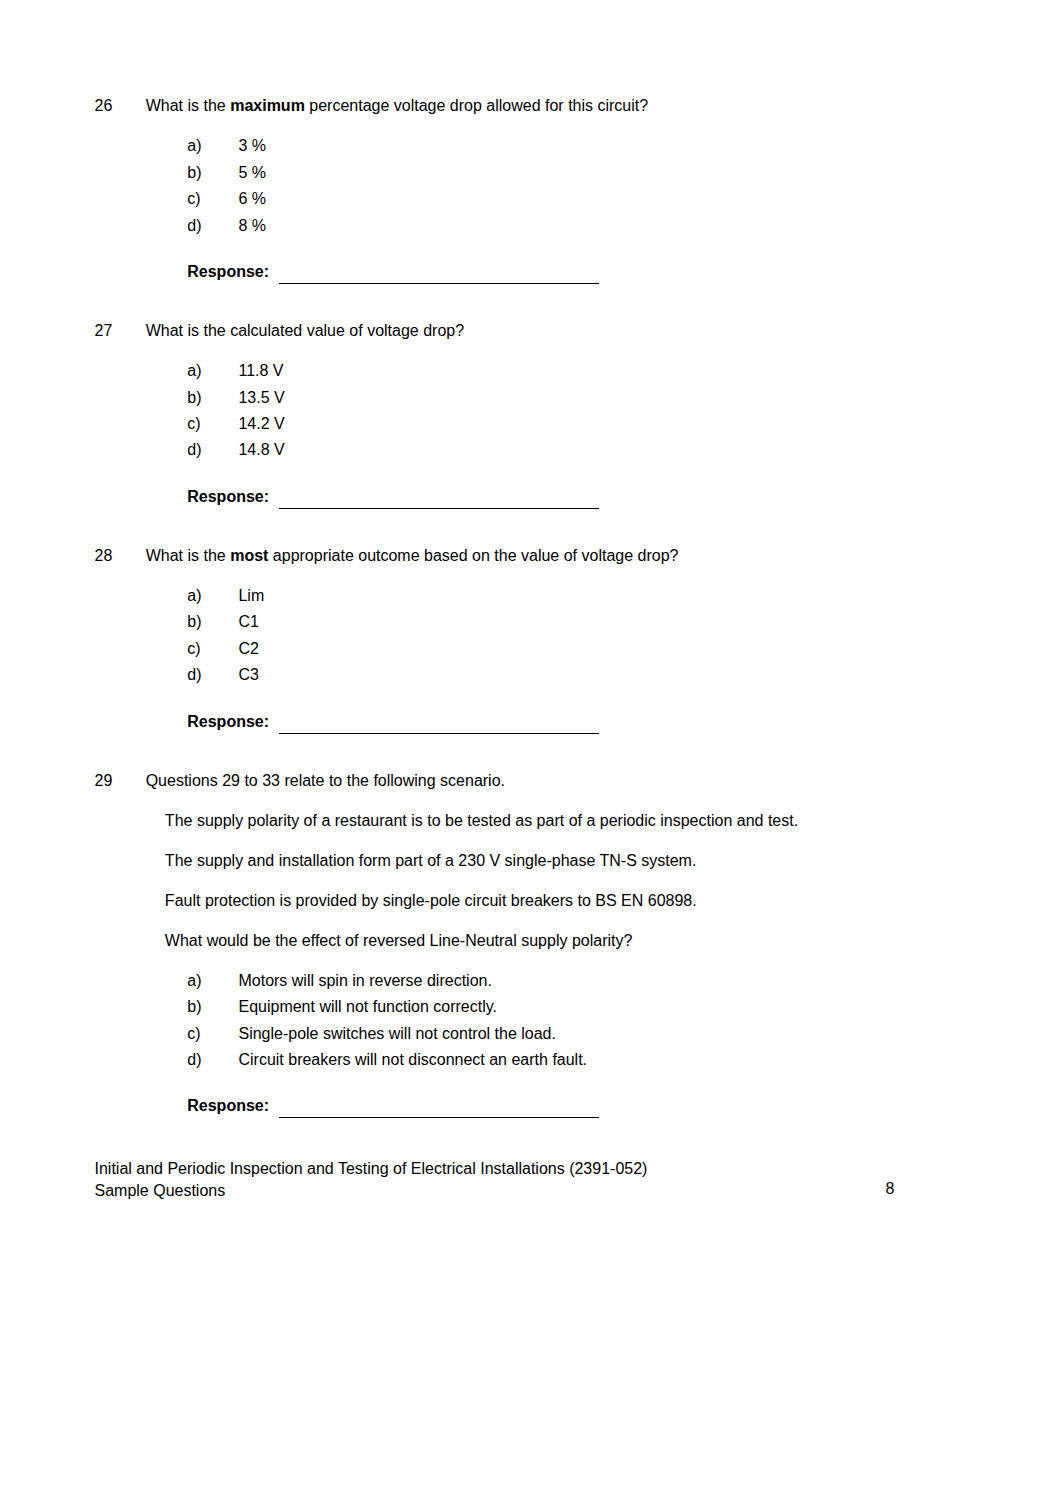26
What is the maximum percentage voltage drop allowed for this circuit?
a) 3 %
b) 5 %
c) 6 %
d) 8 %
Response:
27
What is the calculated value of voltage drop?
a) 11.8 V
b) 13.5 V
c) 14.2 V
d) 14.8 V
Response:
28
What is the most appropriate outcome based on the value of voltage drop?
a) Lim
b) C1
c) C2
d) C3
Response:
29
Questions 29 to 33 relate to the following scenario.
The supply polarity of a restaurant is to be tested as part of a periodic inspection and test.
The supply and installation form part of a 230 V single-phase TN-S system.
Fault protection is provided by single-pole circuit breakers to BS EN 60898.
What would be the effect of reversed Line-Neutral supply polarity?
a) Motors will spin in reverse direction.
b) Equipment will not function correctly.
c) Single-pole switches will not control the load.
d) Circuit breakers will not disconnect an earth fault.
Response:
Initial and Periodic Inspection and Testing of Electrical Installations (2391-052)
Sample Questions
8